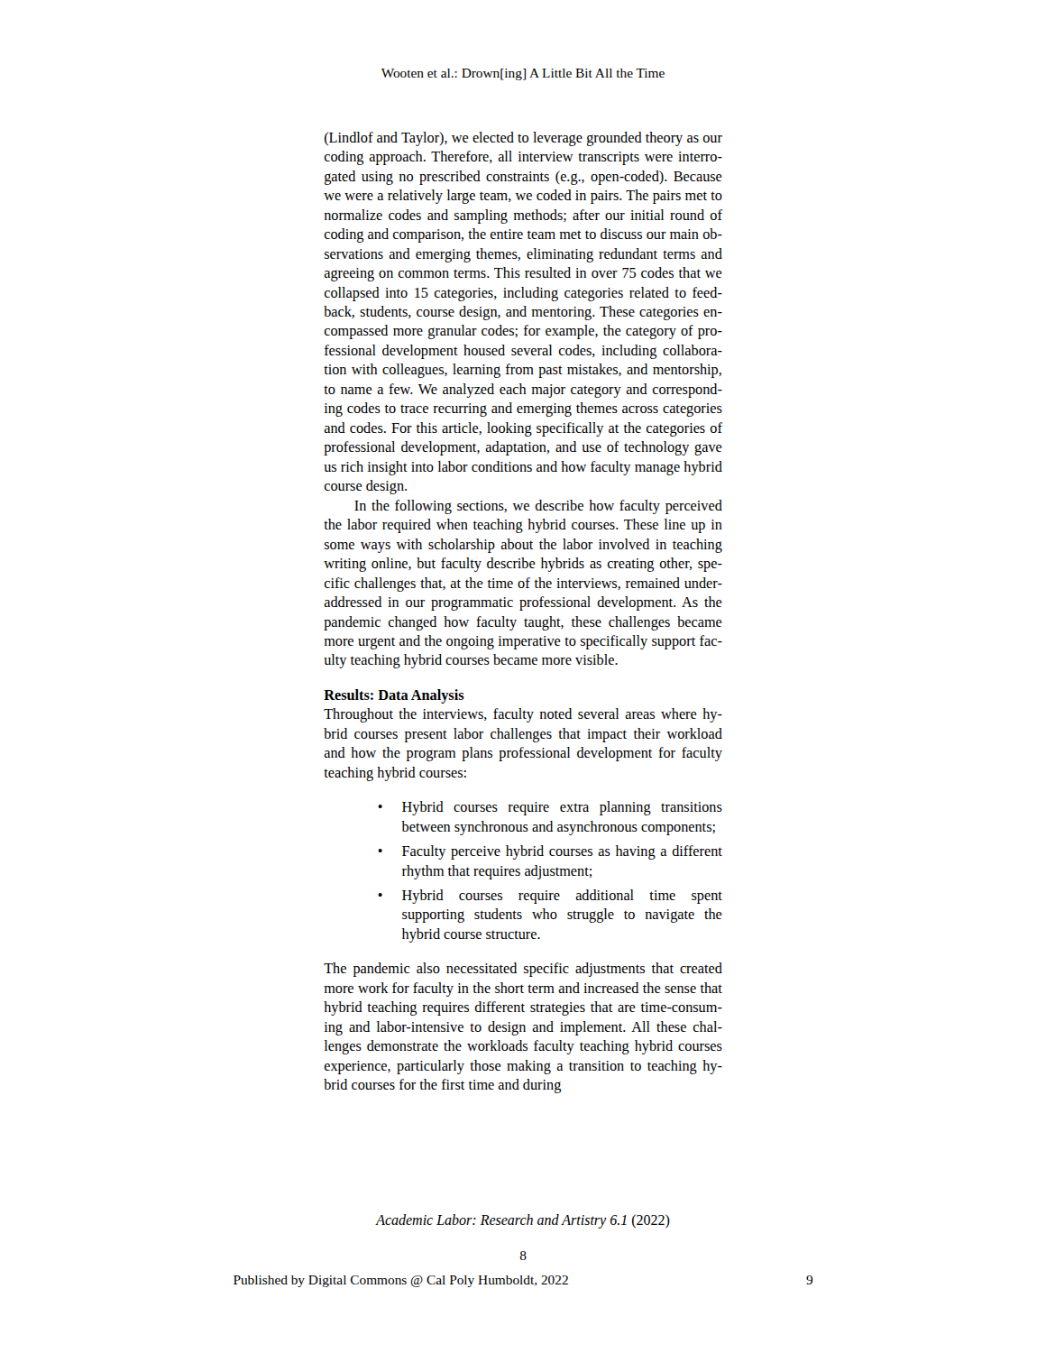Wooten et al.: Drown[ing] A Little Bit All the Time
(Lindlof and Taylor), we elected to leverage grounded theory as our coding approach. Therefore, all interview transcripts were interrogated using no prescribed constraints (e.g., open-coded). Because we were a relatively large team, we coded in pairs. The pairs met to normalize codes and sampling methods; after our initial round of coding and comparison, the entire team met to discuss our main observations and emerging themes, eliminating redundant terms and agreeing on common terms. This resulted in over 75 codes that we collapsed into 15 categories, including categories related to feedback, students, course design, and mentoring. These categories encompassed more granular codes; for example, the category of professional development housed several codes, including collaboration with colleagues, learning from past mistakes, and mentorship, to name a few. We analyzed each major category and corresponding codes to trace recurring and emerging themes across categories and codes. For this article, looking specifically at the categories of professional development, adaptation, and use of technology gave us rich insight into labor conditions and how faculty manage hybrid course design.
In the following sections, we describe how faculty perceived the labor required when teaching hybrid courses. These line up in some ways with scholarship about the labor involved in teaching writing online, but faculty describe hybrids as creating other, specific challenges that, at the time of the interviews, remained under-addressed in our programmatic professional development. As the pandemic changed how faculty taught, these challenges became more urgent and the ongoing imperative to specifically support faculty teaching hybrid courses became more visible.
Results: Data Analysis
Throughout the interviews, faculty noted several areas where hybrid courses present labor challenges that impact their workload and how the program plans professional development for faculty teaching hybrid courses:
Hybrid courses require extra planning transitions between synchronous and asynchronous components;
Faculty perceive hybrid courses as having a different rhythm that requires adjustment;
Hybrid courses require additional time spent supporting students who struggle to navigate the hybrid course structure.
The pandemic also necessitated specific adjustments that created more work for faculty in the short term and increased the sense that hybrid teaching requires different strategies that are time-consuming and labor-intensive to design and implement. All these challenges demonstrate the workloads faculty teaching hybrid courses experience, particularly those making a transition to teaching hybrid courses for the first time and during
Academic Labor: Research and Artistry 6.1 (2022)
8
Published by Digital Commons @ Cal Poly Humboldt, 2022
9